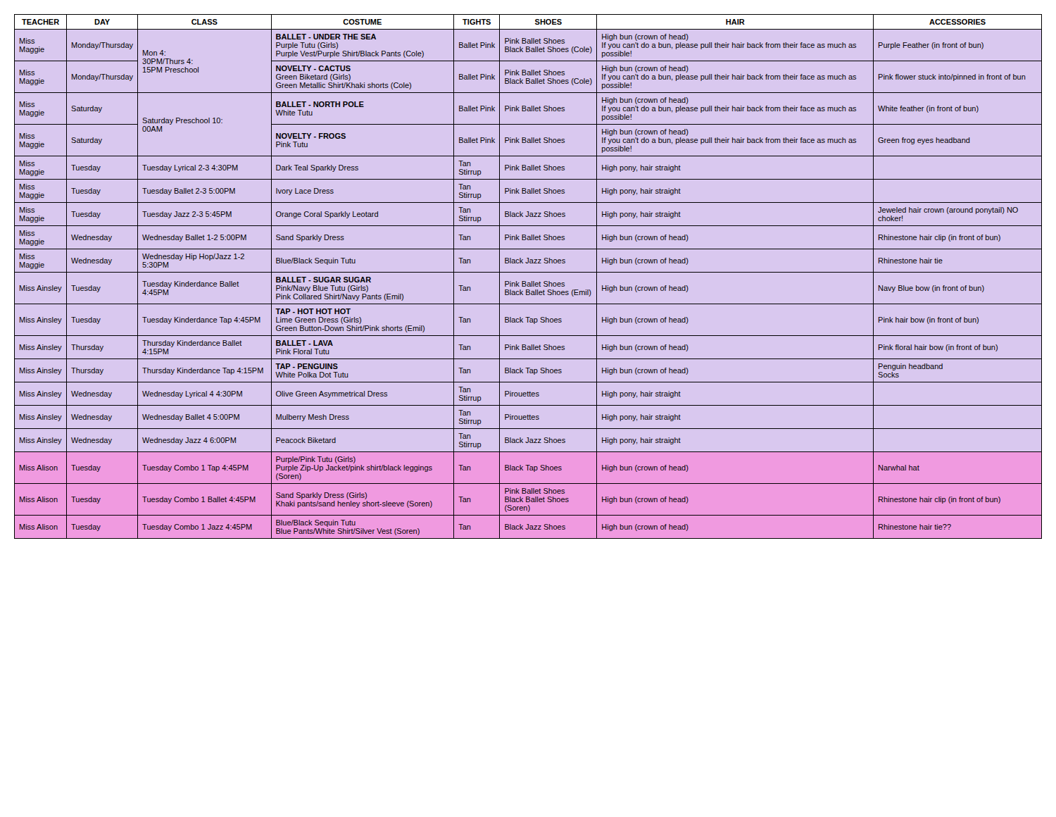| TEACHER | DAY | CLASS | COSTUME | TIGHTS | SHOES | HAIR | ACCESSORIES |
| --- | --- | --- | --- | --- | --- | --- | --- |
| Miss Maggie | Monday/Thursday | Mon 4: 30PM/Thurs 4: 15PM Preschool | BALLET - UNDER THE SEA Purple Tutu (Girls) Purple Vest/Purple Shirt/Black Pants (Cole) | Ballet Pink | Pink Ballet Shoes Black Ballet Shoes (Cole) | High bun (crown of head) If you can't do a bun, please pull their hair back from their face as much as possible! | Purple Feather (in front of bun) |
| Miss Maggie | Monday/Thursday | NOVELTY - CACTUS Green Biketard (Girls) Green Metallic Shirt/Khaki shorts (Cole) | Ballet Pink | Pink Ballet Shoes Black Ballet Shoes (Cole) | High bun (crown of head) If you can't do a bun, please pull their hair back from their face as much as possible! | Pink flower stuck into/pinned in front of bun |
| Miss Maggie | Saturday | Saturday Preschool 10: 00AM | BALLET - NORTH POLE White Tutu | Ballet Pink | Pink Ballet Shoes | High bun (crown of head) If you can't do a bun, please pull their hair back from their face as much as possible! | White feather (in front of bun) |
| Miss Maggie | Saturday | NOVELTY - FROGS Pink Tutu | Ballet Pink | Pink Ballet Shoes | High bun (crown of head) If you can't do a bun, please pull their hair back from their face as much as possible! | Green frog eyes headband |
| Miss Maggie | Tuesday | Tuesday Lyrical 2-3 4:30PM | Dark Teal Sparkly Dress | Tan Stirrup | Pink Ballet Shoes | High pony, hair straight | |
| Miss Maggie | Tuesday | Tuesday Ballet 2-3 5:00PM | Ivory Lace Dress | Tan Stirrup | Pink Ballet Shoes | High pony, hair straight | |
| Miss Maggie | Tuesday | Tuesday Jazz 2-3 5:45PM | Orange Coral Sparkly Leotard | Tan Stirrup | Black Jazz Shoes | High pony, hair straight | Jeweled hair crown (around ponytail) NO choker! |
| Miss Maggie | Wednesday | Wednesday Ballet 1-2 5:00PM | Sand Sparkly Dress | Tan | Pink Ballet Shoes | High bun (crown of head) | Rhinestone hair clip (in front of bun) |
| Miss Maggie | Wednesday | Wednesday Hip Hop/Jazz 1-2 5:30PM | Blue/Black Sequin Tutu | Tan | Black Jazz Shoes | High bun (crown of head) | Rhinestone hair tie |
| Miss Ainsley | Tuesday | Tuesday Kinderdance Ballet 4:45PM | BALLET - SUGAR SUGAR Pink/Navy Blue Tutu (Girls) Pink Collared Shirt/Navy Pants (Emil) | Tan | Pink Ballet Shoes Black Ballet Shoes (Emil) | High bun (crown of head) | Navy Blue bow (in front of bun) |
| Miss Ainsley | Tuesday | Tuesday Kinderdance Tap 4:45PM | TAP - HOT HOT HOT Lime Green Dress (Girls) Green Button-Down Shirt/Pink shorts (Emil) | Tan | Black Tap Shoes | High bun (crown of head) | Pink hair bow (in front of bun) |
| Miss Ainsley | Thursday | Thursday Kinderdance Ballet 4:15PM | BALLET - LAVA Pink Floral Tutu | Tan | Pink Ballet Shoes | High bun (crown of head) | Pink floral hair bow (in front of bun) |
| Miss Ainsley | Thursday | Thursday Kinderdance Tap 4:15PM | TAP - PENGUINS White Polka Dot Tutu | Tan | Black Tap Shoes | High bun (crown of head) | Penguin headband Socks |
| Miss Ainsley | Wednesday | Wednesday Lyrical 4 4:30PM | Olive Green Asymmetrical Dress | Tan Stirrup | Pirouettes | High pony, hair straight | |
| Miss Ainsley | Wednesday | Wednesday Ballet 4 5:00PM | Mulberry Mesh Dress | Tan Stirrup | Pirouettes | High pony, hair straight | |
| Miss Ainsley | Wednesday | Wednesday Jazz 4 6:00PM | Peacock Biketard | Tan Stirrup | Black Jazz Shoes | High pony, hair straight | |
| Miss Alison | Tuesday | Tuesday Combo 1 Tap 4:45PM | Purple/Pink Tutu (Girls) Purple Zip-Up Jacket/pink shirt/black leggings (Soren) | Tan | Black Tap Shoes | High bun (crown of head) | Narwhal hat |
| Miss Alison | Tuesday | Tuesday Combo 1 Ballet 4:45PM | Sand Sparkly Dress (Girls) Khaki pants/sand henley short-sleeve (Soren) | Tan | Pink Ballet Shoes Black Ballet Shoes (Soren) | High bun (crown of head) | Rhinestone hair clip (in front of bun) |
| Miss Alison | Tuesday | Tuesday Combo 1 Jazz 4:45PM | Blue/Black Sequin Tutu Blue Pants/White Shirt/Silver Vest (Soren) | Tan | Black Jazz Shoes | High bun (crown of head) | Rhinestone hair tie?? |